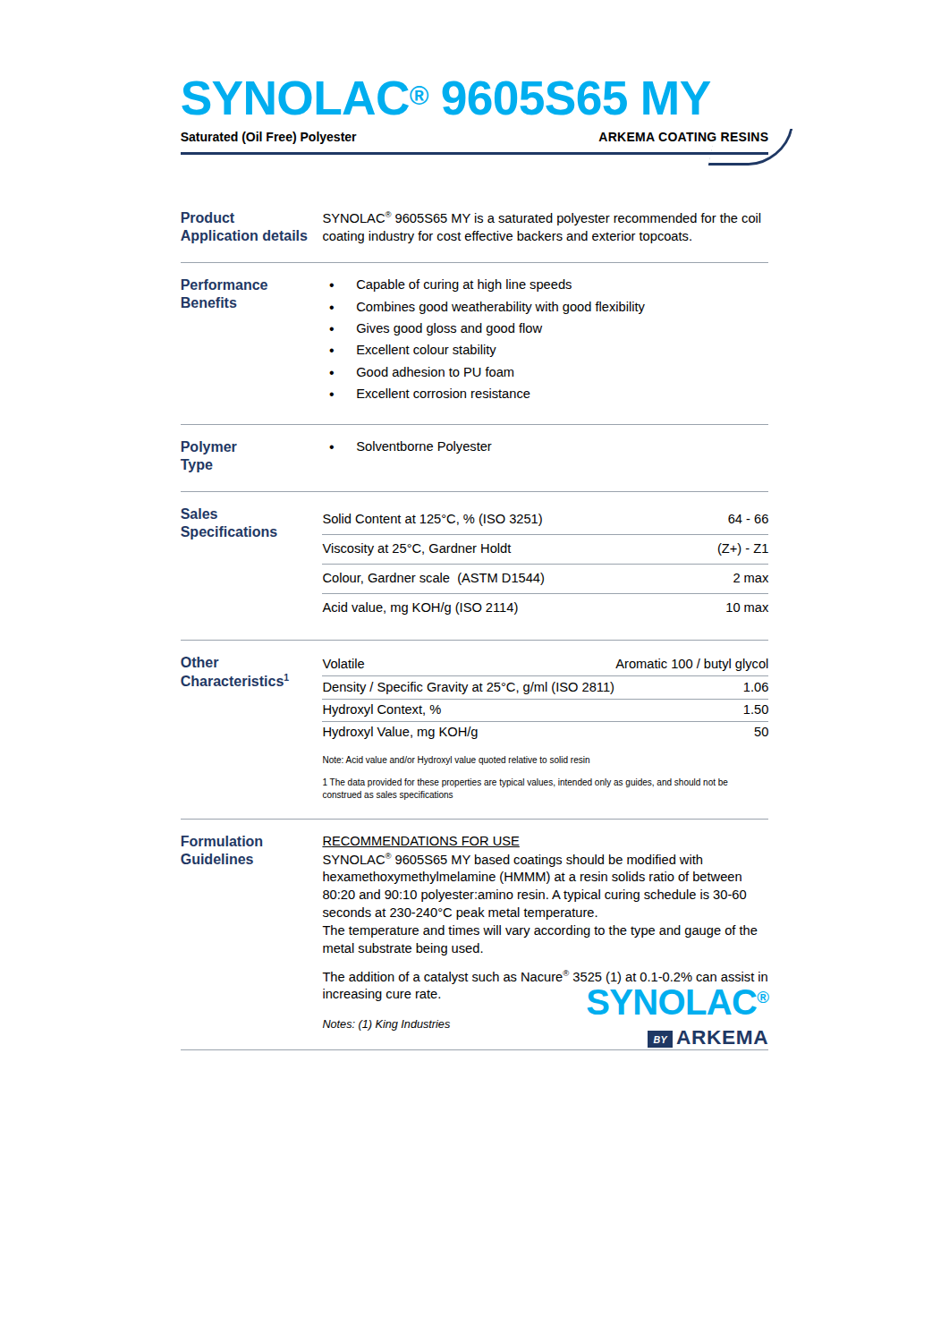SYNOLAC® 9605S65 MY
Saturated (Oil Free) Polyester
ARKEMA COATING RESINS
| Product Application details | SYNOLAC ® 9605S65 MY is a saturated polyester recommended for the coil coating industry for cost effective backers and exterior topcoats. |
| Performance Benefits | Capable of curing at high line speeds Combines good weatherability with good flexibility Gives good gloss and good flow Excellent colour stability Good adhesion to PU foam Excellent corrosion resistance |
| Polymer Type | Solventborne Polyester |
| Sales Specifications | / Solid Content at 125°C, % (ISO 3251) / 64 - 66 / / Viscosity at 25°C, Gardner Holdt / (Z+) - Z1 / / Colour, Gardner scale (ASTM D1544) / 2 max / / Acid value, mg KOH/g (ISO 2114) / 10 max / |
| Other Characteristics 1 | / Volatile / Aromatic 100 / butyl glycol / / Density / Specific Gravity at 25°C, g/ml (ISO 2811) / 1.06 / / Hydroxyl Context, % / 1.50 / / Hydroxyl Value, mg KOH/g / 50 / Note: Acid value and/or Hydroxyl value quoted relative to solid resin 1 The data provided for these properties are typical values, intended only as guides, and should not be construed as sales specifications |
| Formulation Guidelines | RECOMMENDATIONS FOR USE SYNOLAC ® 9605S65 MY based coatings should be modified with hexamethoxymethylmelamine (HMMM) at a resin solids ratio of between 80:20 and 90:10 polyester:amino resin. A typical curing schedule is 30-60 seconds at 230-240°C peak metal temperature. The temperature and times will vary according to the type and gauge of the metal substrate being used. The addition of a catalyst such as Nacure ® 3525 (1) at 0.1-0.2% can assist in increasing cure rate. Notes: (1) King Industries |
SYNOLAC®
BY ARKEMA